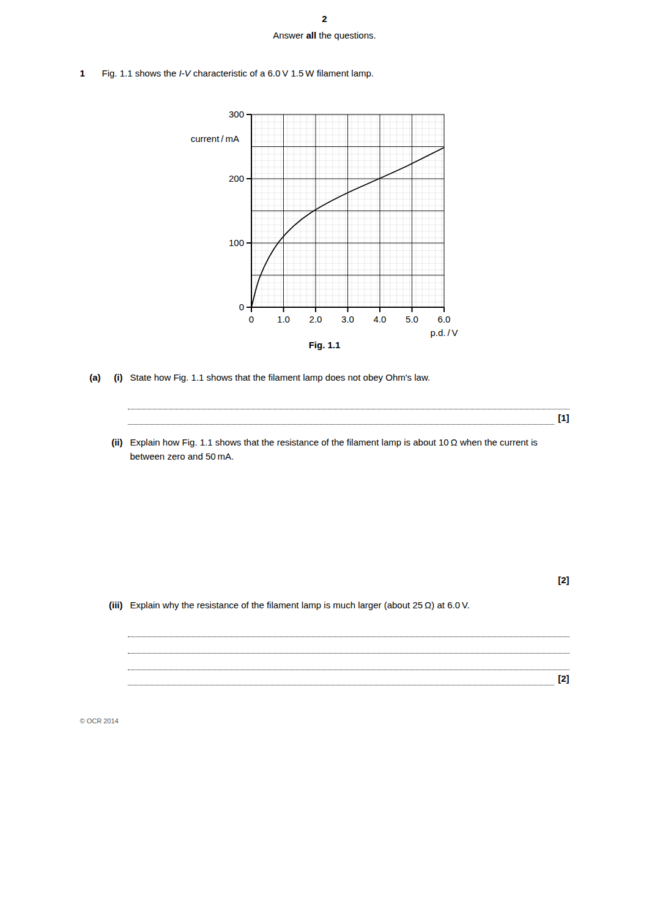2
Answer all the questions.
1
Fig. 1.1 shows the I-V characteristic of a 6.0 V 1.5 W filament lamp.
300 200 100 0 current / mA 0 1.0 2.0 3.0 4.0 5.0 6.0 p.d. / V
Fig. 1.1
(a)
(i)
State how Fig. 1.1 shows that the filament lamp does not obey Ohm's law.
[1]
(ii)
Explain how Fig. 1.1 shows that the resistance of the filament lamp is about 10 Ω when the current is between zero and 50 mA.
[2]
(iii)
Explain why the resistance of the filament lamp is much larger (about 25 Ω) at 6.0 V.
[2]
© OCR 2014